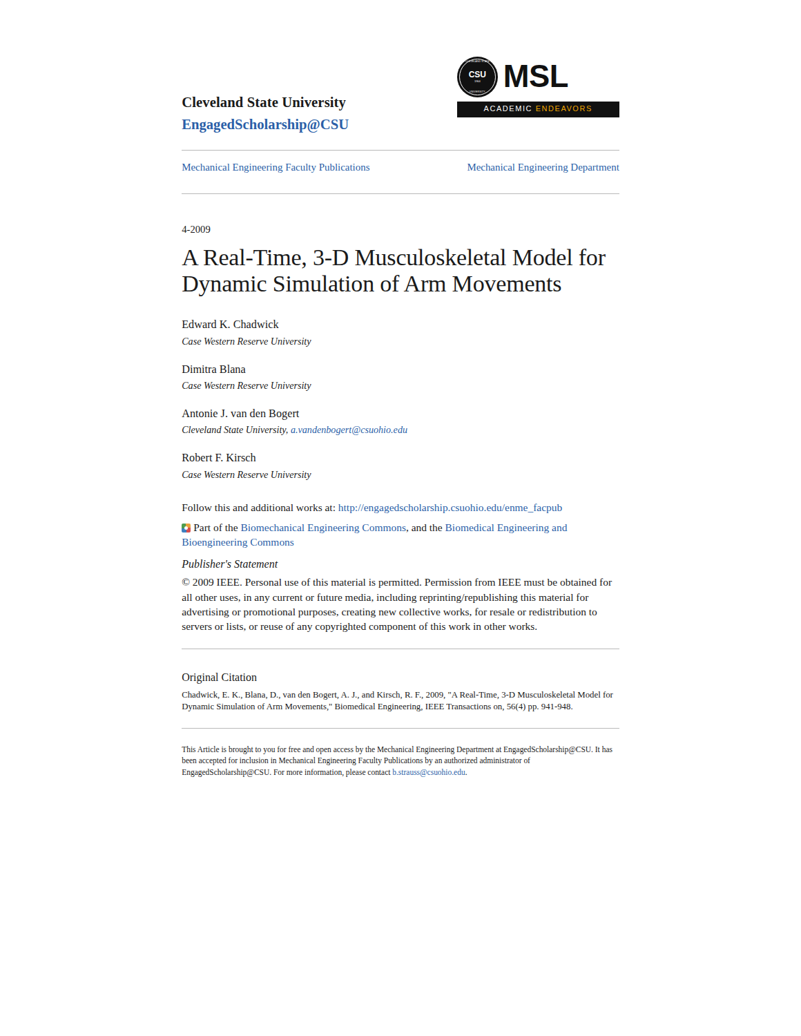Cleveland State University
EngagedScholarship@CSU
CLEVELAND STATE
CSU 1964
UNIVERSITY
MSL
ACADEMIC ENDEAVORS
Mechanical Engineering Faculty Publications Mechanical Engineering Department
4-2009
A Real-Time, 3-D Musculoskeletal Model for
Dynamic Simulation of Arm Movements
Edward K. Chadwick
Case Western Reserve University
Dimitra Blana
Case Western Reserve University
Antonie J. van den Bogert
Cleveland State University, a.vandenbogert@csuohio.edu
Robert F. Kirsch
Case Western Reserve University
Follow this and additional works at: http://engagedscholarship.csuohio.edu/enme_facpub
Part of the Biomechanical Engineering Commons, and the Biomedical Engineering and Bioengineering Commons
Publisher's Statement
© 2009 IEEE. Personal use of this material is permitted. Permission from IEEE must be obtained for all other uses, in any current or future media, including reprinting/republishing this material for advertising or promotional purposes, creating new collective works, for resale or redistribution to servers or lists, or reuse of any copyrighted component of this work in other works.
Original Citation
Chadwick, E. K., Blana, D., van den Bogert, A. J., and Kirsch, R. F., 2009, "A Real-Time, 3-D Musculoskeletal Model for Dynamic Simulation of Arm Movements," Biomedical Engineering, IEEE Transactions on, 56(4) pp. 941-948.
This Article is brought to you for free and open access by the Mechanical Engineering Department at EngagedScholarship@CSU. It has been accepted for inclusion in Mechanical Engineering Faculty Publications by an authorized administrator of EngagedScholarship@CSU. For more information, please contact b.strauss@csuohio.edu.